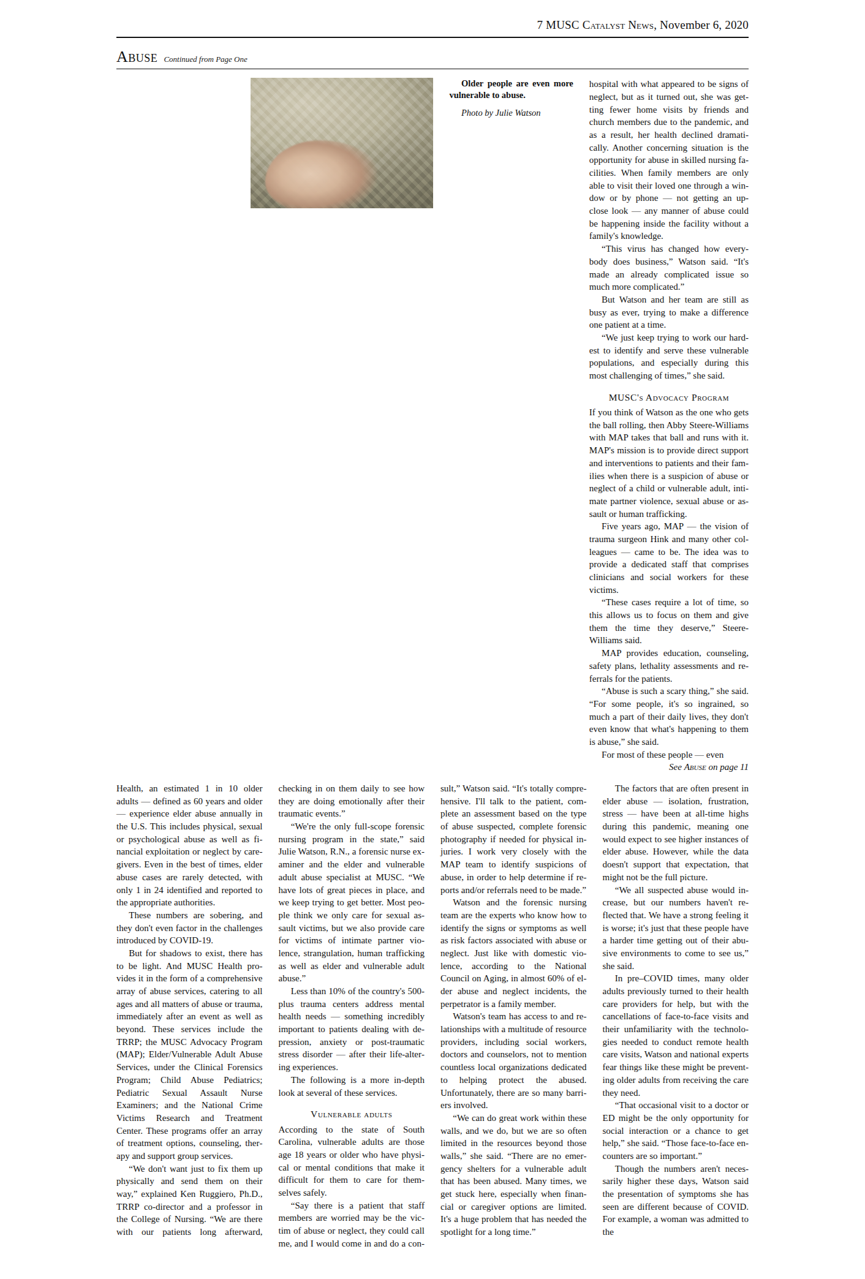7 MUSC Catalyst News, November 6, 2020
Abuse
Continued from Page One
Older people are even more vulnerable to abuse.
Photo by Julie Watson
hospital with what appeared to be signs of neglect, but as it turned out, she was getting fewer home visits by friends and church members due to the pandemic, and as a result, her health declined dramatically. Another concerning situation is the opportunity for abuse in skilled nursing facilities. When family members are only able to visit their loved one through a window or by phone — not getting an up-close look — any manner of abuse could be happening inside the facility without a family's knowledge.
“This virus has changed how everybody does business,” Watson said. “It's made an already complicated issue so much more complicated.”
But Watson and her team are still as busy as ever, trying to make a difference one patient at a time.
“We just keep trying to work our hardest to identify and serve these vulnerable populations, and especially during this most challenging of times,” she said.
MUSC's Advocacy Program
If you think of Watson as the one who gets the ball rolling, then Abby Steere-Williams with MAP takes that ball and runs with it. MAP's mission is to provide direct support and interventions to patients and their families when there is a suspicion of abuse or neglect of a child or vulnerable adult, intimate partner violence, sexual abuse or assault or human trafficking.
Five years ago, MAP — the vision of trauma surgeon Hink and many other colleagues — came to be. The idea was to provide a dedicated staff that comprises clinicians and social workers for these victims.
“These cases require a lot of time, so this allows us to focus on them and give them the time they deserve,” Steere-Williams said.
MAP provides education, counseling, safety plans, lethality assessments and referrals for the patients.
“Abuse is such a scary thing,” she said. “For some people, it's so ingrained, so much a part of their daily lives, they don't even know that what's happening to them is abuse,” she said.
For most of these people — even
See Abuse on page 11
Health, an estimated 1 in 10 older adults — defined as 60 years and older — experience elder abuse annually in the U.S. This includes physical, sexual or psychological abuse as well as financial exploitation or neglect by caregivers. Even in the best of times, elder abuse cases are rarely detected, with only 1 in 24 identified and reported to the appropriate authorities.
These numbers are sobering, and they don't even factor in the challenges introduced by COVID-19.
But for shadows to exist, there has to be light. And MUSC Health provides it in the form of a comprehensive array of abuse services, catering to all ages and all matters of abuse or trauma, immediately after an event as well as beyond. These services include the TRRP; the MUSC Advocacy Program (MAP); Elder/Vulnerable Adult Abuse Services, under the Clinical Forensics Program; Child Abuse Pediatrics; Pediatric Sexual Assault Nurse Examiners; and the National Crime Victims Research and Treatment Center. These programs offer an array of treatment options, counseling, therapy and support group services.
“We don't want just to fix them up physically and send them on their way,” explained Ken Ruggiero, Ph.D., TRRP co-director and a professor in the College of Nursing. “We are there with our patients long afterward, checking in on them daily to see how they are doing emotionally after their traumatic events.”
“We're the only full-scope forensic nursing program in the state,” said Julie Watson, R.N., a forensic nurse examiner and the elder and vulnerable adult abuse specialist at MUSC. “We have lots of great pieces in place, and we keep trying to get better. Most people think we only care for sexual assault victims, but we also provide care for victims of intimate partner violence, strangulation, human trafficking as well as elder and vulnerable adult abuse.”
Less than 10% of the country's 500-plus trauma centers address mental health needs — something incredibly important to patients dealing with depression, anxiety or post-traumatic stress disorder — after their life-altering experiences.
The following is a more in-depth look at several of these services.
Vulnerable adults
According to the state of South Carolina, vulnerable adults are those age 18 years or older who have physical or mental conditions that make it difficult for them to care for themselves safely.
“Say there is a patient that staff members are worried may be the victim of abuse or neglect, they could call me, and I would come in and do a consult,” Watson said. “It's totally comprehensive. I'll talk to the patient, complete an assessment based on the type of abuse suspected, complete forensic photography if needed for physical injuries. I work very closely with the MAP team to identify suspicions of abuse, in order to help determine if reports and/or referrals need to be made.”
Watson and the forensic nursing team are the experts who know how to identify the signs or symptoms as well as risk factors associated with abuse or neglect. Just like with domestic violence, according to the National Council on Aging, in almost 60% of elder abuse and neglect incidents, the perpetrator is a family member.
Watson's team has access to and relationships with a multitude of resource providers, including social workers, doctors and counselors, not to mention countless local organizations dedicated to helping protect the abused. Unfortunately, there are so many barriers involved.
“We can do great work within these walls, and we do, but we are so often limited in the resources beyond those walls,” she said. “There are no emergency shelters for a vulnerable adult that has been abused. Many times, we get stuck here, especially when financial or caregiver options are limited. It's a huge problem that has needed the spotlight for a long time.”
The factors that are often present in elder abuse — isolation, frustration, stress — have been at all-time highs during this pandemic, meaning one would expect to see higher instances of elder abuse. However, while the data doesn't support that expectation, that might not be the full picture.
“We all suspected abuse would increase, but our numbers haven't reflected that. We have a strong feeling it is worse; it's just that these people have a harder time getting out of their abusive environments to come to see us,” she said.
In pre–COVID times, many older adults previously turned to their health care providers for help, but with the cancellations of face-to-face visits and their unfamiliarity with the technologies needed to conduct remote health care visits, Watson and national experts fear things like these might be preventing older adults from receiving the care they need.
“That occasional visit to a doctor or ED might be the only opportunity for social interaction or a chance to get help,” she said. “Those face-to-face encounters are so important.”
Though the numbers aren't necessarily higher these days, Watson said the presentation of symptoms she has seen are different because of COVID. For example, a woman was admitted to the